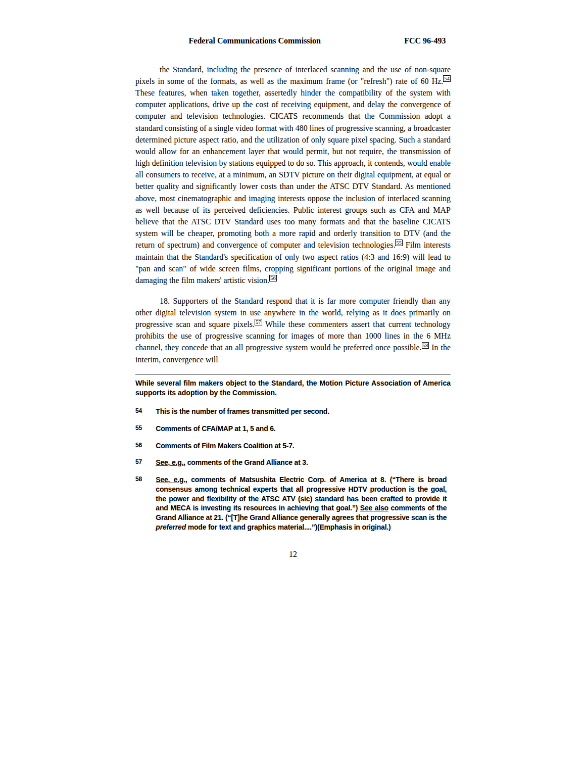Federal Communications Commission
FCC 96-493
the Standard, including the presence of interlaced scanning and the use of non-square pixels in some of the formats, as well as the maximum frame (or "refresh") rate of 60 Hz.54 These features, when taken together, assertedly hinder the compatibility of the system with computer applications, drive up the cost of receiving equipment, and delay the convergence of computer and television technologies. CICATS recommends that the Commission adopt a standard consisting of a single video format with 480 lines of progressive scanning, a broadcaster determined picture aspect ratio, and the utilization of only square pixel spacing. Such a standard would allow for an enhancement layer that would permit, but not require, the transmission of high definition television by stations equipped to do so. This approach, it contends, would enable all consumers to receive, at a minimum, an SDTV picture on their digital equipment, at equal or better quality and significantly lower costs than under the ATSC DTV Standard. As mentioned above, most cinematographic and imaging interests oppose the inclusion of interlaced scanning as well because of its perceived deficiencies. Public interest groups such as CFA and MAP believe that the ATSC DTV Standard uses too many formats and that the baseline CICATS system will be cheaper, promoting both a more rapid and orderly transition to DTV (and the return of spectrum) and convergence of computer and television technologies.55 Film interests maintain that the Standard's specification of only two aspect ratios (4:3 and 16:9) will lead to "pan and scan" of wide screen films, cropping significant portions of the original image and damaging the film makers' artistic vision.56
18. Supporters of the Standard respond that it is far more computer friendly than any other digital television system in use anywhere in the world, relying as it does primarily on progressive scan and square pixels.57 While these commenters assert that current technology prohibits the use of progressive scanning for images of more than 1000 lines in the 6 MHz channel, they concede that an all progressive system would be preferred once possible.58 In the interim, convergence will
While several film makers object to the Standard, the Motion Picture Association of America supports its adoption by the Commission.
54 This is the number of frames transmitted per second.
55 Comments of CFA/MAP at 1, 5 and 6.
56 Comments of Film Makers Coalition at 5-7.
57 See, e.g., comments of the Grand Alliance at 3.
58 See, e.g., comments of Matsushita Electric Corp. of America at 8. (“There is broad consensus among technical experts that all progressive HDTV production is the goal, the power and flexibility of the ATSC ATV (sic) standard has been crafted to provide it and MECA is investing its resources in achieving that goal.”) See also comments of the Grand Alliance at 21. (“[T]he Grand Alliance generally agrees that progressive scan is the preferred mode for text and graphics material....”)(Emphasis in original.)
12